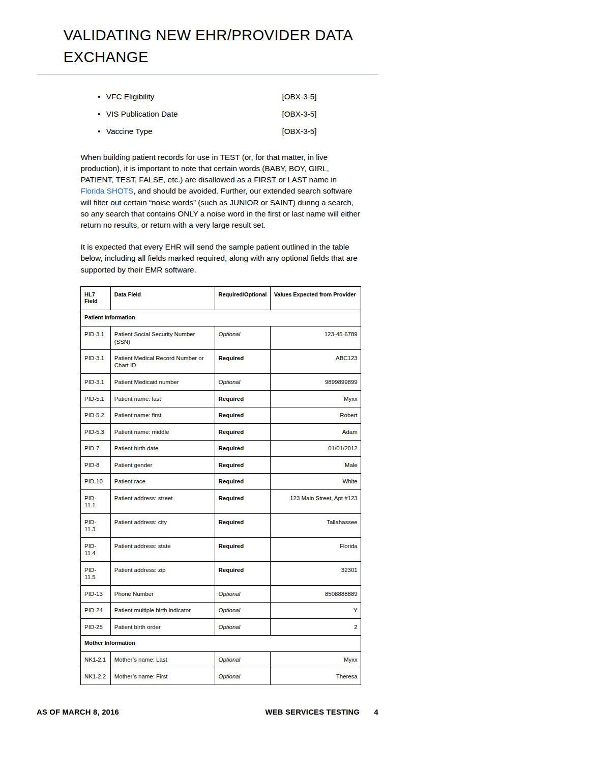VALIDATING NEW EHR/PROVIDER DATA EXCHANGE
VFC Eligibility[OBX-3-5]
VIS Publication Date[OBX-3-5]
Vaccine Type[OBX-3-5]
When building patient records for use in TEST (or, for that matter, in live production), it is important to note that certain words (BABY, BOY, GIRL, PATIENT, TEST, FALSE, etc.) are disallowed as a FIRST or LAST name in Florida SHOTS, and should be avoided. Further, our extended search software will filter out certain “noise words” (such as JUNIOR or SAINT) during a search, so any search that contains ONLY a noise word in the first or last name will either return no results, or return with a very large result set.
It is expected that every EHR will send the sample patient outlined in the table below, including all fields marked required, along with any optional fields that are supported by their EMR software.
| HL7 Field | Data Field | Required/Optional | Values Expected from Provider |
| --- | --- | --- | --- |
| Patient Information | | |
| PID-3.1 | Patient Social Security Number (SSN) | Optional | 123-45-6789 |
| PID-3.1 | Patient Medical Record Number or Chart ID | Required | ABC123 |
| PID-3.1 | Patient Medicaid number | Optional | 9899899899 |
| PID-5.1 | Patient name: last | Required | Myxx |
| PID-5.2 | Patient name: first | Required | Robert |
| PID-5.3 | Patient name: middle | Required | Adam |
| PID-7 | Patient birth date | Required | 01/01/2012 |
| PID-8 | Patient gender | Required | Male |
| PID-10 | Patient race | Required | White |
| PID-11.1 | Patient address: street | Required | 123 Main Street, Apt #123 |
| PID-11.3 | Patient address: city | Required | Tallahassee |
| PID-11.4 | Patient address: state | Required | Florida |
| PID-11.5 | Patient address: zip | Required | 32301 |
| PID-13 | Phone Number | Optional | 8508888889 |
| PID-24 | Patient multiple birth indicator | Optional | Y |
| PID-25 | Patient birth order | Optional | 2 |
| Mother Information | | |
| NK1-2.1 | Mother’s name: Last | Optional | Myxx |
| NK1-2.2 | Mother’s name: First | Optional | Theresa |
AS OF MARCH 8, 2016
WEB SERVICES TESTING 4